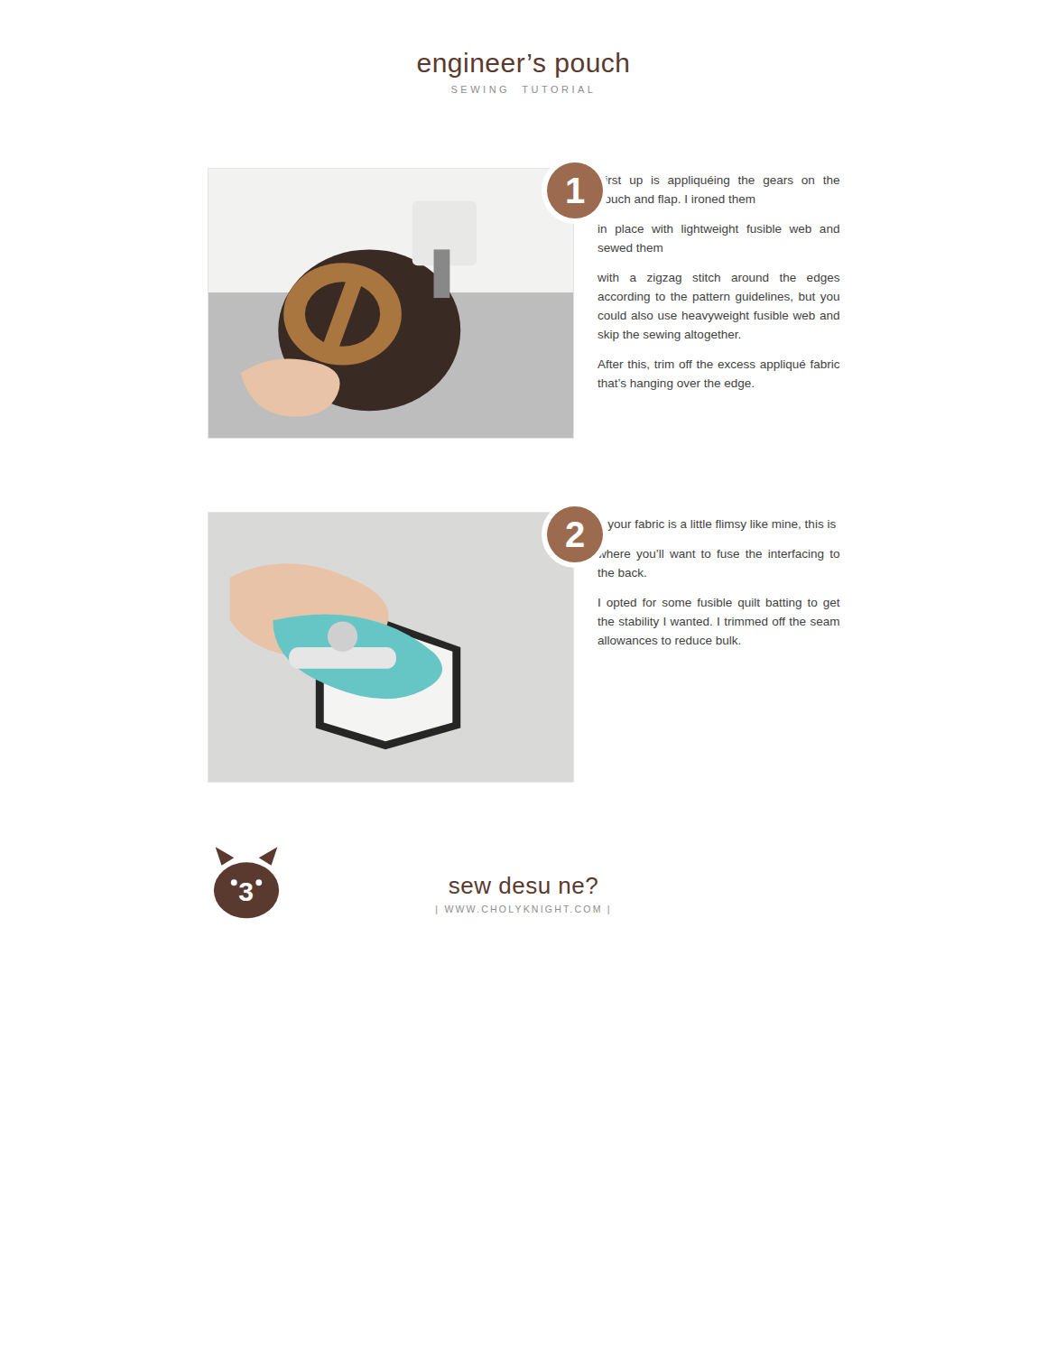engineer’s pouch
Sewing Tutorial
1
First up is appliquéing the gears on the pouch and flap. I ironed them
in place with lightweight fusible web and sewed them
with a zigzag stitch around the edges according to the pattern guidelines, but you could also use heavyweight fusible web and skip the sewing altogether.
After this, trim off the excess appliqué fabric that’s hanging over the edge.
2
If your fabric is a little flimsy like mine, this is
where you’ll want to fuse the interfacing to the back.
I opted for some fusible quilt batting to get the stability I wanted. I trimmed off the seam allowances to reduce bulk.
3
sew desu ne?
| www.cholyknight.com |